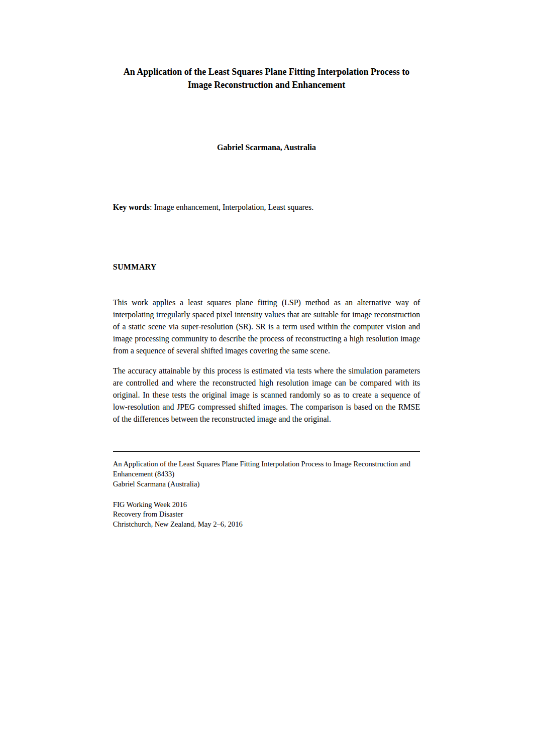An Application of the Least Squares Plane Fitting Interpolation Process to
Image Reconstruction and Enhancement
Gabriel Scarmana, Australia
Key words: Image enhancement, Interpolation, Least squares.
SUMMARY
This work applies a least squares plane fitting (LSP) method as an alternative way of interpolating irregularly spaced pixel intensity values that are suitable for image reconstruction of a static scene via super-resolution (SR). SR is a term used within the computer vision and image processing community to describe the process of reconstructing a high resolution image from a sequence of several shifted images covering the same scene.
The accuracy attainable by this process is estimated via tests where the simulation parameters are controlled and where the reconstructed high resolution image can be compared with its original. In these tests the original image is scanned randomly so as to create a sequence of low-resolution and JPEG compressed shifted images. The comparison is based on the RMSE of the differences between the reconstructed image and the original.
An Application of the Least Squares Plane Fitting Interpolation Process to Image Reconstruction and Enhancement (8433)
Gabriel Scarmana (Australia)
FIG Working Week 2016
Recovery from Disaster
Christchurch, New Zealand, May 2–6, 2016